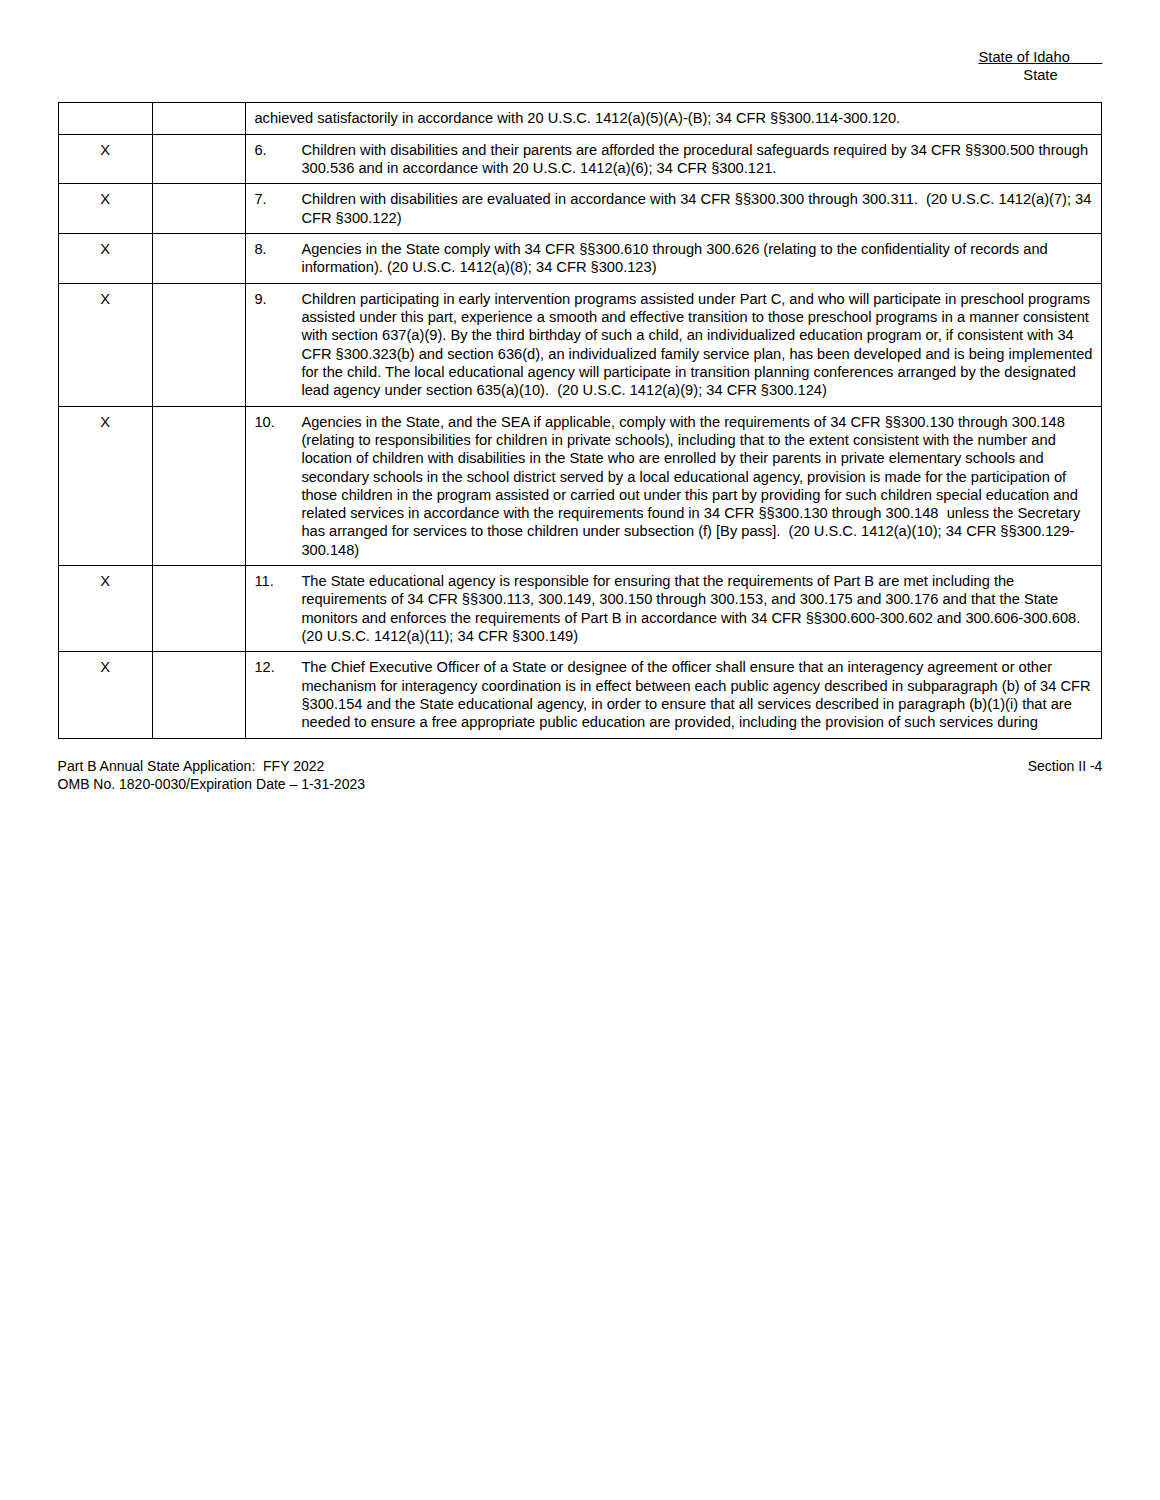State of Idaho State
| | | achieved satisfactorily in accordance with 20 U.S.C. 1412(a)(5)(A)-(B); 34 CFR §§300.114-300.120. |
| X | | 6. Children with disabilities and their parents are afforded the procedural safeguards required by 34 CFR §§300.500 through 300.536 and in accordance with 20 U.S.C. 1412(a)(6); 34 CFR §300.121. |
| X | | 7. Children with disabilities are evaluated in accordance with 34 CFR §§300.300 through 300.311. (20 U.S.C. 1412(a)(7); 34 CFR §300.122) |
| X | | 8. Agencies in the State comply with 34 CFR §§300.610 through 300.626 (relating to the confidentiality of records and information). (20 U.S.C. 1412(a)(8); 34 CFR §300.123) |
| X | | 9. Children participating in early intervention programs assisted under Part C, and who will participate in preschool programs assisted under this part, experience a smooth and effective transition to those preschool programs in a manner consistent with section 637(a)(9). By the third birthday of such a child, an individualized education program or, if consistent with 34 CFR §300.323(b) and section 636(d), an individualized family service plan, has been developed and is being implemented for the child. The local educational agency will participate in transition planning conferences arranged by the designated lead agency under section 635(a)(10). (20 U.S.C. 1412(a)(9); 34 CFR §300.124) |
| X | | 10. Agencies in the State, and the SEA if applicable, comply with the requirements of 34 CFR §§300.130 through 300.148 (relating to responsibilities for children in private schools), including that to the extent consistent with the number and location of children with disabilities in the State who are enrolled by their parents in private elementary schools and secondary schools in the school district served by a local educational agency, provision is made for the participation of those children in the program assisted or carried out under this part by providing for such children special education and related services in accordance with the requirements found in 34 CFR §§300.130 through 300.148 unless the Secretary has arranged for services to those children under subsection (f) [By pass]. (20 U.S.C. 1412(a)(10); 34 CFR §§300.129-300.148) |
| X | | 11. The State educational agency is responsible for ensuring that the requirements of Part B are met including the requirements of 34 CFR §§300.113, 300.149, 300.150 through 300.153, and 300.175 and 300.176 and that the State monitors and enforces the requirements of Part B in accordance with 34 CFR §§300.600-300.602 and 300.606-300.608. (20 U.S.C. 1412(a)(11); 34 CFR §300.149) |
| X | | 12. The Chief Executive Officer of a State or designee of the officer shall ensure that an interagency agreement or other mechanism for interagency coordination is in effect between each public agency described in subparagraph (b) of 34 CFR §300.154 and the State educational agency, in order to ensure that all services described in paragraph (b)(1)(i) that are needed to ensure a free appropriate public education are provided, including the provision of such services during |
Part B Annual State Application: FFY 2022
OMB No. 1820-0030/Expiration Date – 1-31-2023
Section II -4